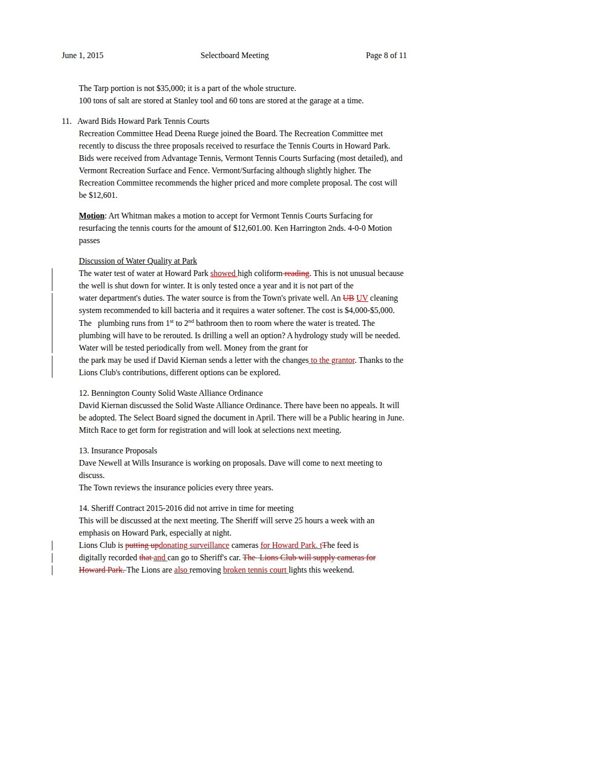June 1, 2015
Selectboard Meeting
Page 8 of 11
The Tarp portion is not $35,000; it is a part of the whole structure.
100 tons of salt are stored at Stanley tool and 60 tons are stored at the garage at a time.
11.
Award Bids Howard Park Tennis Courts
Recreation Committee Head Deena Ruege joined the Board. The Recreation Committee met recently to discuss the three proposals received to resurface the Tennis Courts in Howard Park. Bids were received from Advantage Tennis, Vermont Tennis Courts Surfacing (most detailed), and Vermont Recreation Surface and Fence. Vermont/Surfacing although slightly higher. The Recreation Committee recommends the higher priced and more complete proposal. The cost will be $12,601.
Motion: Art Whitman makes a motion to accept for Vermont Tennis Courts Surfacing for resurfacing the tennis courts for the amount of $12,601.00. Ken Harrington 2nds. 4-0-0 Motion passes
Discussion of Water Quality at Park
The water test of water at Howard Park showed high coliform reading. This is not unusual because the well is shut down for winter. It is only tested once a year and it is not part of the
water department's duties. The water source is from the Town's private well. An UB UV cleaning system recommended to kill bacteria and it requires a water softener. The cost is $4,000-$5,000. The plumbing runs from 1st to 2nd bathroom then to room where the water is treated. The plumbing will have to be rerouted. Is drilling a well an option? A hydrology study will be needed. Water will be tested periodically from well. Money from the grant for
the park may be used if David Kiernan sends a letter with the changes to the grantor. Thanks to the Lions Club's contributions, different options can be explored.
12. Bennington County Solid Waste Alliance Ordinance
David Kiernan discussed the Solid Waste Alliance Ordinance. There have been no appeals. It will be adopted. The Select Board signed the document in April. There will be a Public hearing in June. Mitch Race to get form for registration and will look at selections next meeting.
13. Insurance Proposals
Dave Newell at Wills Insurance is working on proposals. Dave will come to next meeting to discuss.
The Town reviews the insurance policies every three years.
14. Sheriff Contract 2015-2016 did not arrive in time for meeting
This will be discussed at the next meeting. The Sheriff will serve 25 hours a week with an emphasis on Howard Park, especially at night.
Lions Club is putting up donating surveillance cameras for Howard Park. t The feed is
digitally recorded that and can go to Sheriff's car. The Lions Club will supply cameras for
Howard Park. The Lions are also removing broken tennis court lights this weekend.